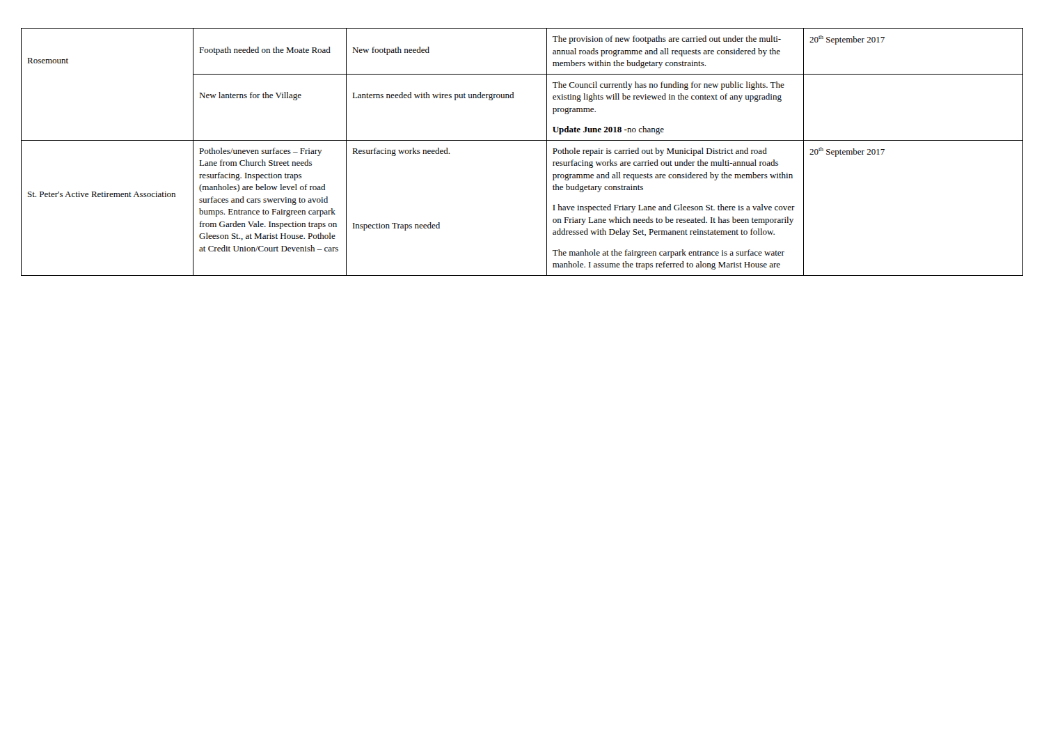| Rosemount | Footpath needed on the Moate Road | New footpath needed | The provision of new footpaths are carried out under the multi-annual roads programme and all requests are considered by the members within the budgetary constraints. | 20 th September 2017 |
| New lanterns for the Village | Lanterns needed with wires put underground | The Council currently has no funding for new public lights. The existing lights will be reviewed in the context of any upgrading programme. Update June 2018 - no change | |
| St. Peter's Active Retirement Association | Potholes/uneven surfaces – Friary Lane from Church Street needs resurfacing. Inspection traps (manholes) are below level of road surfaces and cars swerving to avoid bumps. Entrance to Fairgreen carpark from Garden Vale. Inspection traps on Gleeson St., at Marist House. Pothole at Credit Union/Court Devenish – cars | Resurfacing works needed. Inspection Traps needed | Pothole repair is carried out by Municipal District and road resurfacing works are carried out under the multi-annual roads programme and all requests are considered by the members within the budgetary constraints I have inspected Friary Lane and Gleeson St. there is a valve cover on Friary Lane which needs to be reseated. It has been temporarily addressed with Delay Set, Permanent reinstatement to follow. The manhole at the fairgreen carpark entrance is a surface water manhole. I assume the traps referred to along Marist House are | 20 th September 2017 |